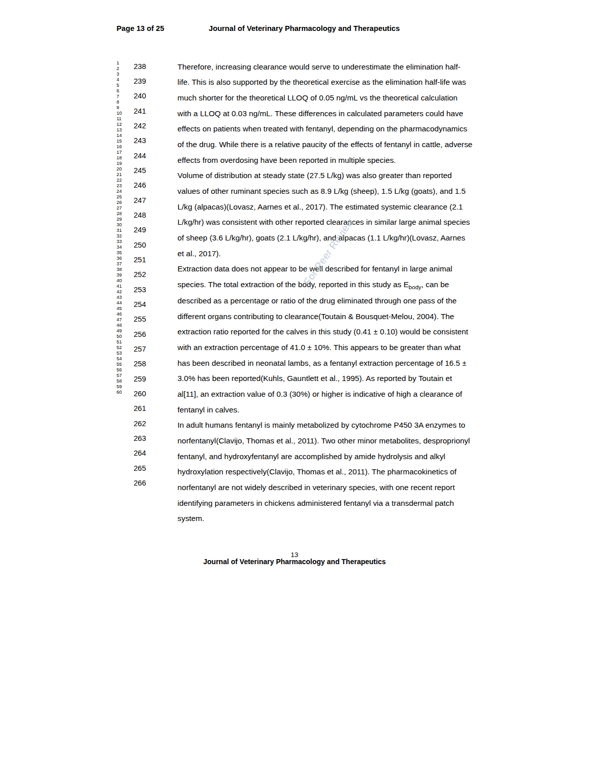Page 13 of 25 Journal of Veterinary Pharmacology and Therapeutics
1
2
3
4
5
6
7
8
9
10
11
12
13
14
15
16
17
18
19
20
21
22
23
24
25
26
27
28
29
30
31
32
33
34
35
36
37
38
39
40
41
42
43
44
45
46
47
48
49
50
51
52
53
54
55
56
57
58
59
60
238
239
240
241
242
243
244
245
246
247
248
249
250
251
252
253
254
255
256
257
258
259
260
261
262
263
264
265
266
Therefore, increasing clearance would serve to underestimate the elimination half-life. This is also supported by the theoretical exercise as the elimination half-life was much shorter for the theoretical LLOQ of 0.05 ng/mL vs the theoretical calculation with a LLOQ at 0.03 ng/mL. These differences in calculated parameters could have effects on patients when treated with fentanyl, depending on the pharmacodynamics of the drug. While there is a relative paucity of the effects of fentanyl in cattle, adverse effects from overdosing have been reported in multiple species.
Volume of distribution at steady state (27.5 L/kg) was also greater than reported values of other ruminant species such as 8.9 L/kg (sheep), 1.5 L/kg (goats), and 1.5 L/kg (alpacas)(Lovasz, Aarnes et al., 2017). The estimated systemic clearance (2.1 L/kg/hr) was consistent with other reported clearances in similar large animal species of sheep (3.6 L/kg/hr), goats (2.1 L/kg/hr), and alpacas (1.1 L/kg/hr)(Lovasz, Aarnes et al., 2017).
Extraction data does not appear to be well described for fentanyl in large animal species. The total extraction of the body, reported in this study as Ebody, can be described as a percentage or ratio of the drug eliminated through one pass of the different organs contributing to clearance(Toutain & Bousquet-Melou, 2004). The extraction ratio reported for the calves in this study (0.41 ± 0.10) would be consistent with an extraction percentage of 41.0 ± 10%. This appears to be greater than what has been described in neonatal lambs, as a fentanyl extraction percentage of 16.5 ± 3.0% has been reported(Kuhls, Gauntlett et al., 1995). As reported by Toutain et al[11], an extraction value of 0.3 (30%) or higher is indicative of high a clearance of fentanyl in calves.
In adult humans fentanyl is mainly metabolized by cytochrome P450 3A enzymes to norfentanyl(Clavijo, Thomas et al., 2011). Two other minor metabolites, desproprionyl fentanyl, and hydroxyfentanyl are accomplished by amide hydrolysis and alkyl hydroxylation respectively(Clavijo, Thomas et al., 2011). The pharmacokinetics of norfentanyl are not widely described in veterinary species, with one recent report identifying parameters in chickens administered fentanyl via a transdermal patch system.
For Peer Review
13 Journal of Veterinary Pharmacology and Therapeutics